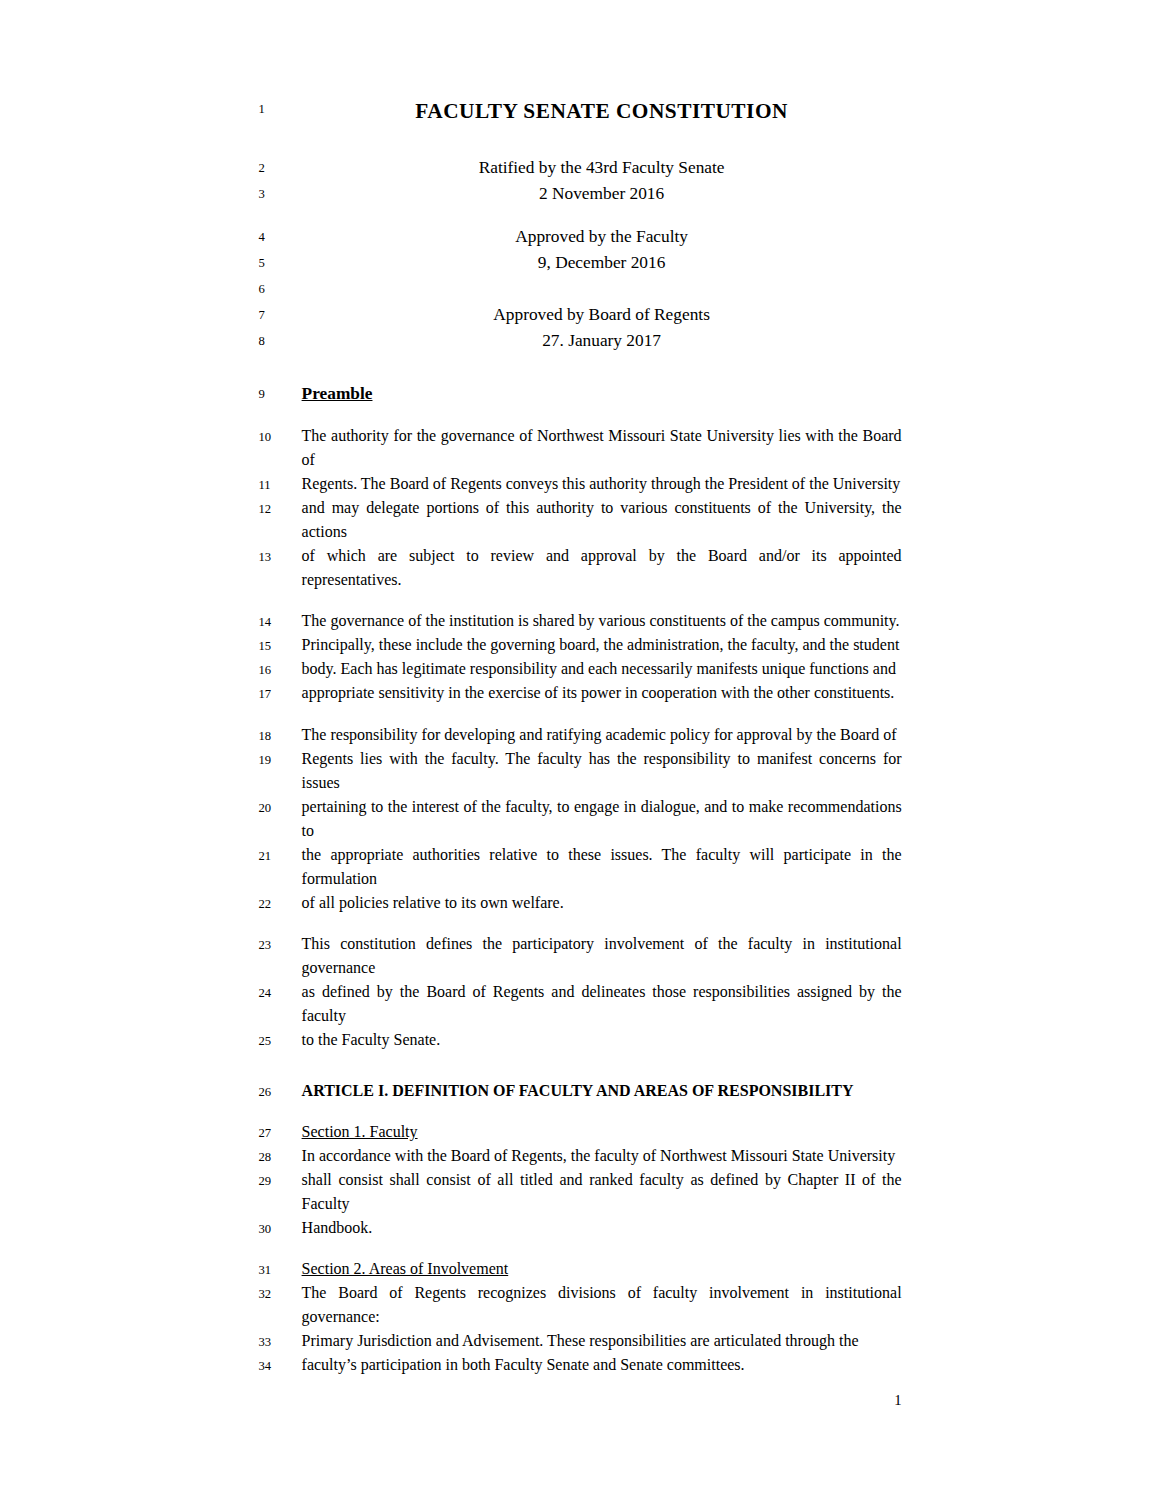1
FACULTY SENATE CONSTITUTION
2
Ratified by the 43rd Faculty Senate
3
2 November 2016
4
Approved by the Faculty
5
9, December 2016
6
7
Approved by Board of Regents
8
27. January 2017
9
Preamble
10
The authority for the governance of Northwest Missouri State University lies with the Board of
11
Regents. The Board of Regents conveys this authority through the President of the University
12
and may delegate portions of this authority to various constituents of the University, the actions
13
of which are subject to review and approval by the Board and/or its appointed representatives.
14
The governance of the institution is shared by various constituents of the campus community.
15
Principally, these include the governing board, the administration, the faculty, and the student
16
body. Each has legitimate responsibility and each necessarily manifests unique functions and
17
appropriate sensitivity in the exercise of its power in cooperation with the other constituents.
18
The responsibility for developing and ratifying academic policy for approval by the Board of
19
Regents lies with the faculty. The faculty has the responsibility to manifest concerns for issues
20
pertaining to the interest of the faculty, to engage in dialogue, and to make recommendations to
21
the appropriate authorities relative to these issues. The faculty will participate in the formulation
22
of all policies relative to its own welfare.
23
This constitution defines the participatory involvement of the faculty in institutional governance
24
as defined by the Board of Regents and delineates those responsibilities assigned by the faculty
25
to the Faculty Senate.
26
ARTICLE I. DEFINITION OF FACULTY AND AREAS OF RESPONSIBILITY
27
Section 1. Faculty
28
In accordance with the Board of Regents, the faculty of Northwest Missouri State University
29
shall consist shall consist of all titled and ranked faculty as defined by Chapter II of the Faculty
30
Handbook.
31
Section 2. Areas of Involvement
32
The Board of Regents recognizes divisions of faculty involvement in institutional governance:
33
Primary Jurisdiction and Advisement. These responsibilities are articulated through the
34
faculty’s participation in both Faculty Senate and Senate committees.
1